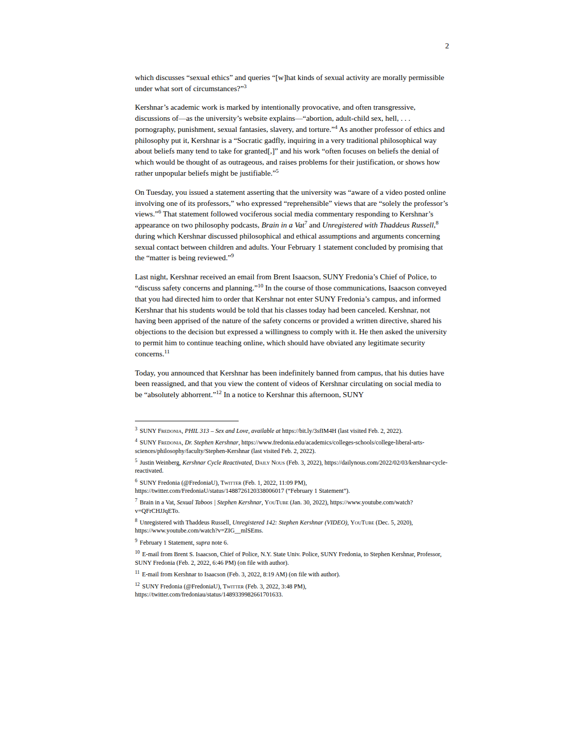2
which discusses “sexual ethics” and queries “[w]hat kinds of sexual activity are morally permissible under what sort of circumstances?”3
Kershnar’s academic work is marked by intentionally provocative, and often transgressive, discussions of—as the university’s website explains—“abortion, adult-child sex, hell, . . . pornography, punishment, sexual fantasies, slavery, and torture.”4 As another professor of ethics and philosophy put it, Kershnar is a “Socratic gadfly, inquiring in a very traditional philosophical way about beliefs many tend to take for granted[,]” and his work “often focuses on beliefs the denial of which would be thought of as outrageous, and raises problems for their justification, or shows how rather unpopular beliefs might be justifiable.”5
On Tuesday, you issued a statement asserting that the university was “aware of a video posted online involving one of its professors,” who expressed “reprehensible” views that are “solely the professor’s views.”6 That statement followed vociferous social media commentary responding to Kershnar’s appearance on two philosophy podcasts, Brain in a Vat7 and Unregistered with Thaddeus Russell,8 during which Kershnar discussed philosophical and ethical assumptions and arguments concerning sexual contact between children and adults. Your February 1 statement concluded by promising that the “matter is being reviewed.”9
Last night, Kershnar received an email from Brent Isaacson, SUNY Fredonia’s Chief of Police, to “discuss safety concerns and planning.”10 In the course of those communications, Isaacson conveyed that you had directed him to order that Kershnar not enter SUNY Fredonia’s campus, and informed Kershnar that his students would be told that his classes today had been canceled. Kershnar, not having been apprised of the nature of the safety concerns or provided a written directive, shared his objections to the decision but expressed a willingness to comply with it. He then asked the university to permit him to continue teaching online, which should have obviated any legitimate security concerns.11
Today, you announced that Kershnar has been indefinitely banned from campus, that his duties have been reassigned, and that you view the content of videos of Kershnar circulating on social media to be “absolutely abhorrent.”12 In a notice to Kershnar this afternoon, SUNY
3 SUNY Fredonia, PHIL 313 – Sex and Love, available at https://bit.ly/3sfIM4H (last visited Feb. 2, 2022).
4 SUNY Fredonia, Dr. Stephen Kershnar, https://www.fredonia.edu/academics/colleges-schools/college-liberal-arts-sciences/philosophy/faculty/Stephen-Kershnar (last visited Feb. 2, 2022).
5 Justin Weinberg, Kershnar Cycle Reactivated, Daily Nous (Feb. 3, 2022), https://dailynous.com/2022/02/03/kershnar-cycle-reactivated.
6 SUNY Fredonia (@FredoniaU), Twitter (Feb. 1, 2022, 11:09 PM), https://twitter.com/FredoniaU/status/1488726120338006017 (“February 1 Statement”).
7 Brain in a Vat, Sexual Taboos | Stephen Kershnar, YouTube (Jan. 30, 2022), https://www.youtube.com/watch?v=QFrCHJJqETo.
8 Unregistered with Thaddeus Russell, Unregistered 142: Stephen Kershnar (VIDEO), YouTube (Dec. 5, 2020), https://www.youtube.com/watch?v=ZIG__mlSEms.
9 February 1 Statement, supra note 6.
10 E-mail from Brent S. Isaacson, Chief of Police, N.Y. State Univ. Police, SUNY Fredonia, to Stephen Kershnar, Professor, SUNY Fredonia (Feb. 2, 2022, 6:46 PM) (on file with author).
11 E-mail from Kershnar to Isaacson (Feb. 3, 2022, 8:19 AM) (on file with author).
12 SUNY Fredonia (@FredoniaU), Twitter (Feb. 3, 2022, 3:48 PM), https://twitter.com/fredoniau/status/1489339982661701633.